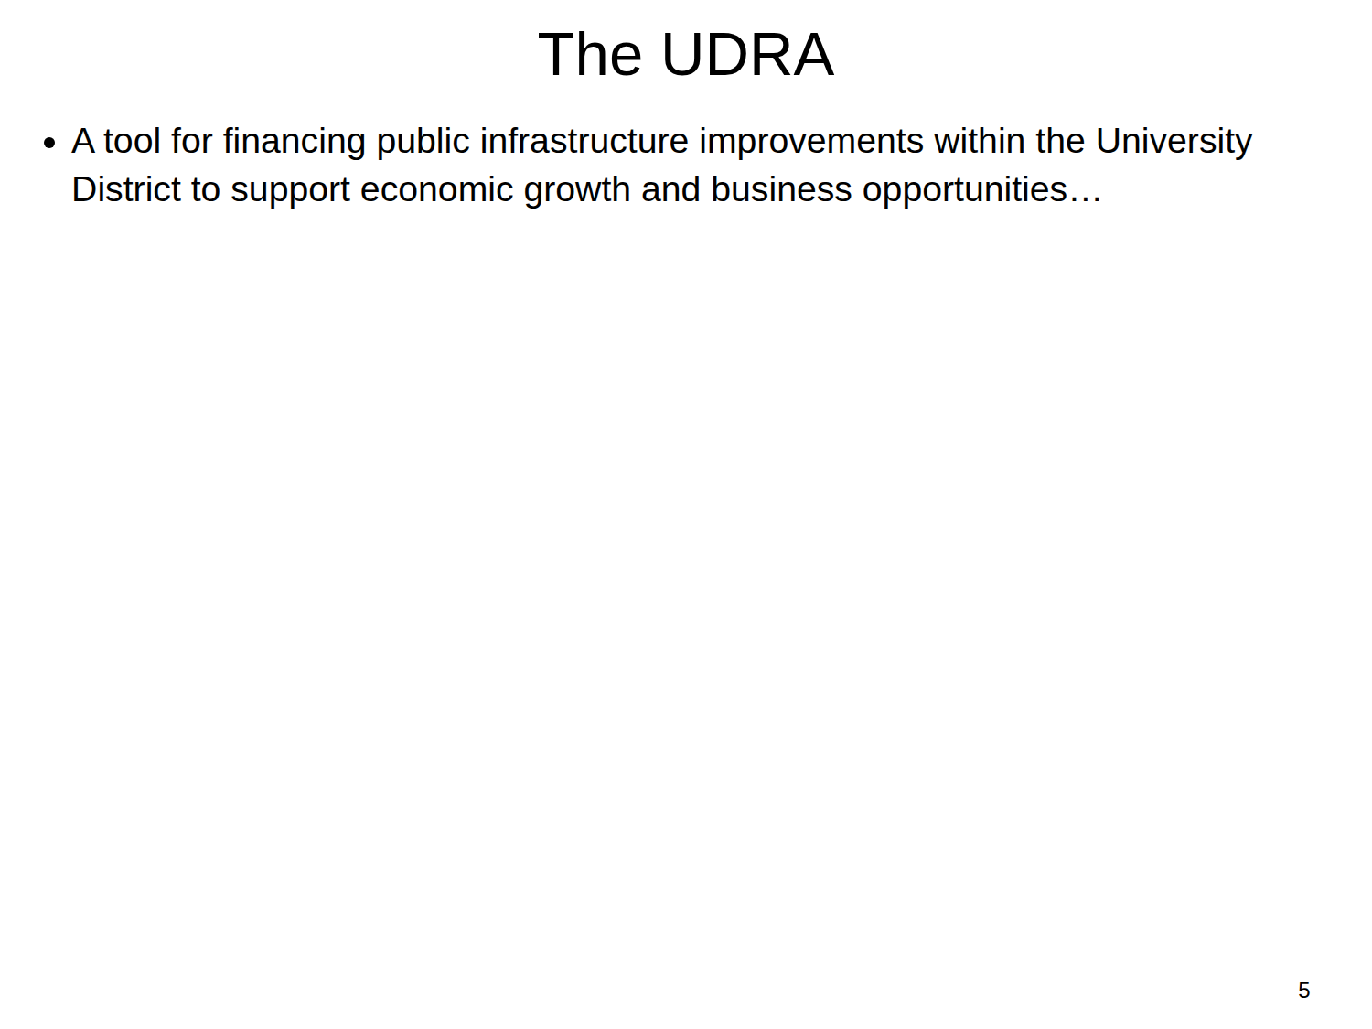The UDRA
A tool for financing public infrastructure improvements within the University District to support economic growth and business opportunities…
5